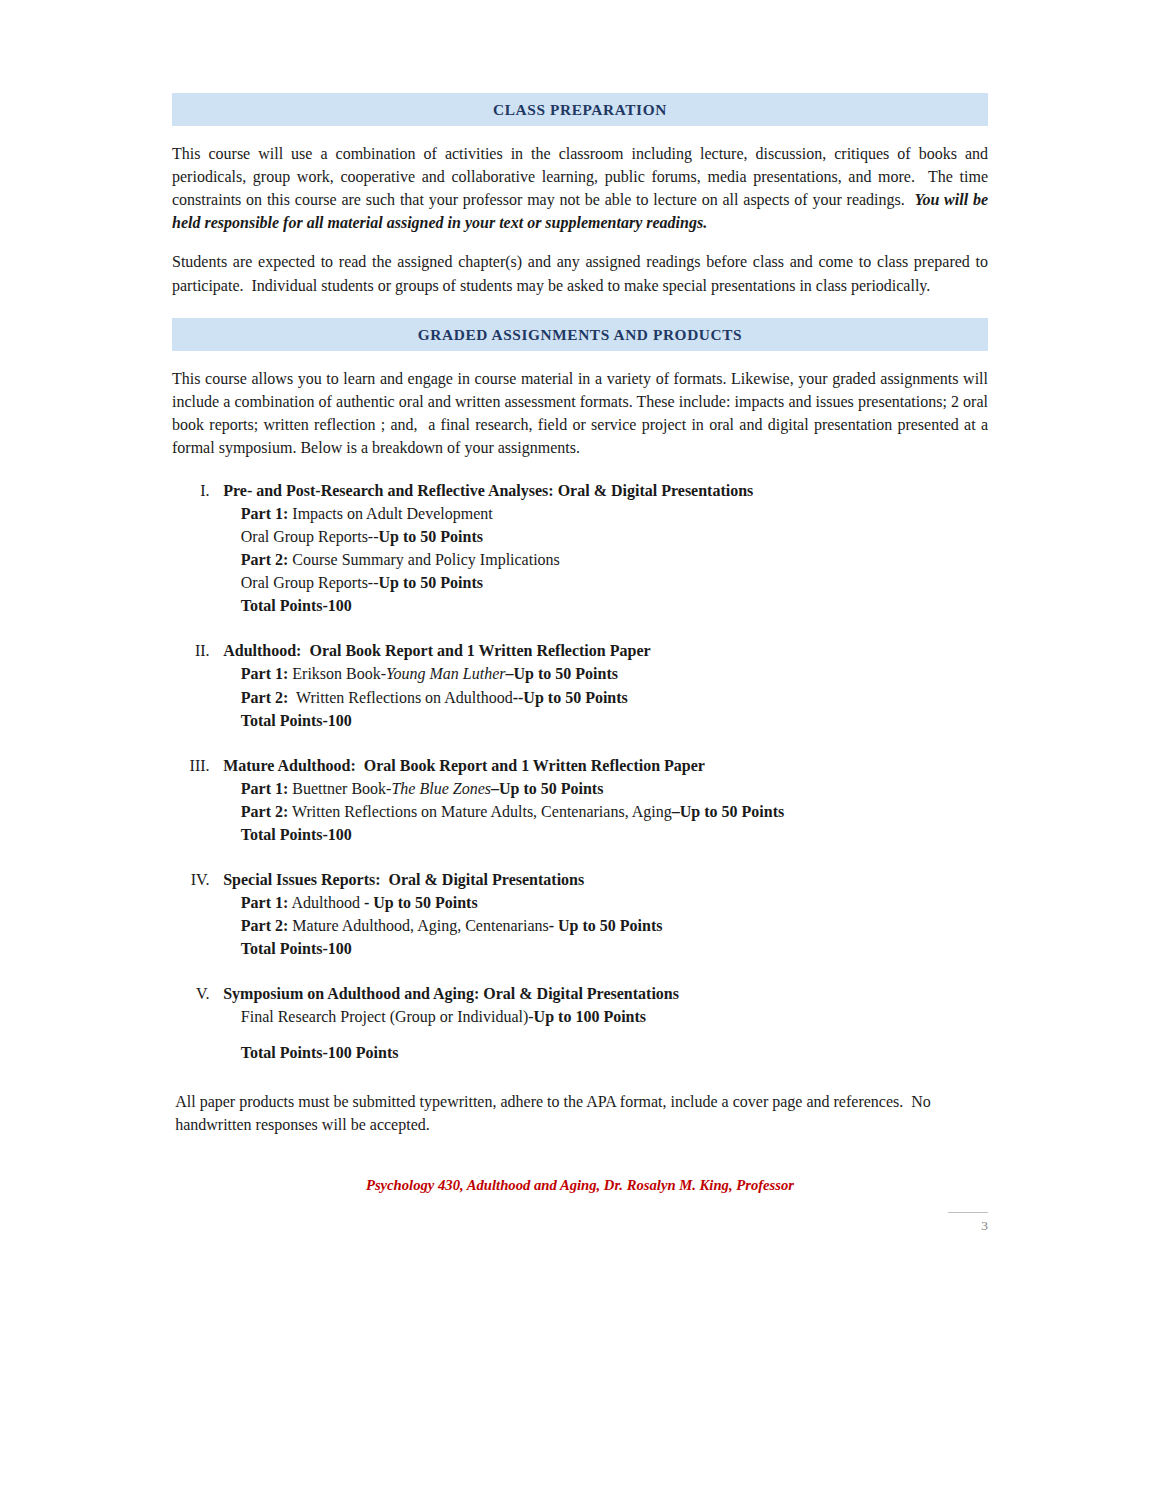Class Preparation
This course will use a combination of activities in the classroom including lecture, discussion, critiques of books and periodicals, group work, cooperative and collaborative learning, public forums, media presentations, and more. The time constraints on this course are such that your professor may not be able to lecture on all aspects of your readings. You will be held responsible for all material assigned in your text or supplementary readings.
Students are expected to read the assigned chapter(s) and any assigned readings before class and come to class prepared to participate. Individual students or groups of students may be asked to make special presentations in class periodically.
Graded Assignments and Products
This course allows you to learn and engage in course material in a variety of formats. Likewise, your graded assignments will include a combination of authentic oral and written assessment formats. These include: impacts and issues presentations; 2 oral book reports; written reflection ; and, a final research, field or service project in oral and digital presentation presented at a formal symposium. Below is a breakdown of your assignments.
Pre- and Post-Research and Reflective Analyses: Oral & Digital Presentations
Part 1: Impacts on Adult Development
Oral Group Reports--Up to 50 Points
Part 2: Course Summary and Policy Implications
Oral Group Reports--Up to 50 Points
Total Points-100
Adulthood: Oral Book Report and 1 Written Reflection Paper
Part 1: Erikson Book-Young Man Luther–Up to 50 Points
Part 2: Written Reflections on Adulthood--Up to 50 Points
Total Points-100
Mature Adulthood: Oral Book Report and 1 Written Reflection Paper
Part 1: Buettner Book-The Blue Zones–Up to 50 Points
Part 2: Written Reflections on Mature Adults, Centenarians, Aging–Up to 50 Points
Total Points-100
Special Issues Reports: Oral & Digital Presentations
Part 1: Adulthood - Up to 50 Points
Part 2: Mature Adulthood, Aging, Centenarians- Up to 50 Points
Total Points-100
Symposium on Adulthood and Aging: Oral & Digital Presentations
Final Research Project (Group or Individual)-Up to 100 Points
Total Points-100 Points
All paper products must be submitted typewritten, adhere to the APA format, include a cover page and references. No handwritten responses will be accepted.
Psychology 430, Adulthood and Aging, Dr. Rosalyn M. King, Professor
3